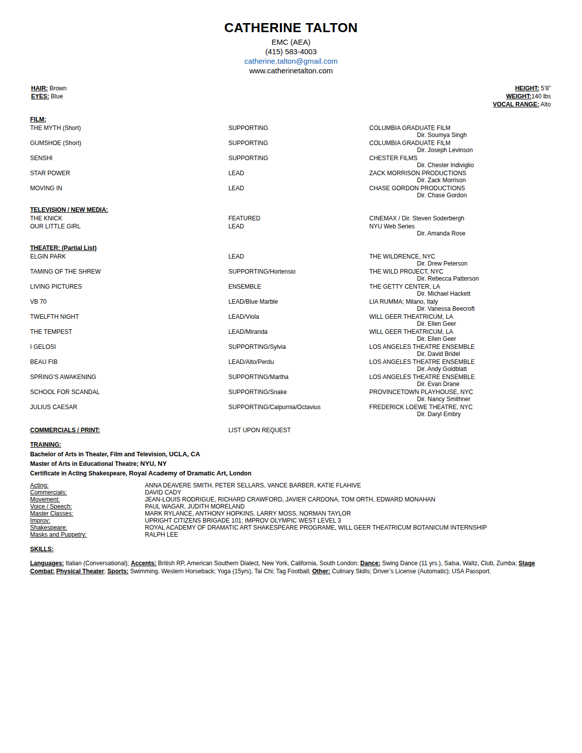CATHERINE TALTON
EMC (AEA)
(415) 583-4003
catherine.talton@gmail.com
www.catherinetalton.com
| HAIR: Brown | HEIGHT: 5’8” |
| EYES: Blue | WEIGHT: 140 lbs |
| | VOCAL RANGE: Alto |
FILM:
| THE MYTH (Short) | SUPPORTING | COLUMBIA GRADUATE FILM Dir. Soumya Singh |
| GUMSHOE (Short) | SUPPORTING | COLUMBIA GRADUATE FILM Dir. Joseph Levinson |
| SENSHI | SUPPORTING | CHESTER FILMS Dir. Chester Indiviglio |
| STAR POWER | LEAD | ZACK MORRISON PRODUCTIONS Dir. Zack Morrison |
| MOVING IN | LEAD | CHASE GORDON PRODUCTIONS Dir. Chase Gordon |
TELEVISION / NEW MEDIA:
| THE KNICK | FEATURED | CINEMAX / Dir. Steven Soderbergh |
| OUR LITTLE GIRL | LEAD | NYU Web Series Dir. Amanda Rose |
THEATER: (Partial List)
| ELGIN PARK | LEAD | THE WILDRENCE, NYC Dir. Drew Peterson |
| TAMING OF THE SHREW | SUPPORTING/Hortensio | THE WILD PROJECT, NYC Dir. Rebecca Patterson |
| LIVING PICTURES | ENSEMBLE | THE GETTY CENTER, LA Dir. Michael Hackett |
| VB 70 | LEAD/Blue Marble | LIA RUMMA; Milano, Italy Dir. Vanessa Beecroft |
| TWELFTH NIGHT | LEAD/Viola | WILL GEER THEATRICUM, LA Dir. Ellen Geer |
| THE TEMPEST | LEAD/Miranda | WILL GEER THEATRICUM, LA Dir. Ellen Geer |
| I GELOSI | SUPPORTING/Sylvia | LOS ANGELES THEATRE ENSEMBLE Dir. David Bridel |
| BEAU FIB | LEAD/Alto/Perdu | LOS ANGELES THEATRE ENSEMBLE Dir. Andy Goldblatt |
| SPRING‘S AWAKENING | SUPPORTING/Martha | LOS ANGELES THEATRE ENSEMBLE Dir. Evan Drane |
| SCHOOL FOR SCANDAL | SUPPORTING/Snake | PROVINCETOWN PLAYHOUSE, NYC Dir. Nancy Smithner |
| JULIUS CAESAR | SUPPORTING/Calpurnia/Octavius | FREDERICK LOEWE THEATRE, NYC Dir. Daryl Embry |
| COMMERCIALS / PRINT: | LIST UPON REQUEST |
TRAINING:
Bachelor of Arts in Theater, Film and Television, UCLA, CA
Master of Arts in Educational Theatre; NYU, NY
Certificate in Acting Shakespeare, Royal Academy of Dramatic Art, London
| Acting: | ANNA DEAVERE SMITH, PETER SELLARS, VANCE BARBER, KATIE FLAHIVE |
| Commercials: | DAVID CADY |
| Movement: | JEAN-LOUIS RODRIGUE, RICHARD CRAWFORD, JAVIER CARDONA, TOM ORTH, EDWARD MONAHAN |
| Voice / Speech: | PAUL WAGAR, JUDITH MORELAND |
| Master Classes: | MARK RYLANCE, ANTHONY HOPKINS, LARRY MOSS, NORMAN TAYLOR |
| Improv: | UPRIGHT CITIZENS BRIGADE 101; IMPROV OLYMPIC WEST LEVEL 3 |
| Shakespeare: | ROYAL ACADEMY OF DRAMATIC ART SHAKESPEARE PROGRAME, WILL GEER THEATRICUM BOTANICUM INTERNSHIP |
| Masks and Puppetry: | RALPH LEE |
SKILLS:
Languages: Italian (Conversational); Accents: British RP, American Southern Dialect, New York, California, South London; Dance: Swing Dance (11 yrs.), Salsa, Waltz, Club, Zumba; Stage Combat: Physical Theater; Sports: Swimming, Western Horseback; Yoga (15yrs), Tai Chi; Tag Football; Other: Culinary Skills; Driver’s License (Automatic); USA Passport.